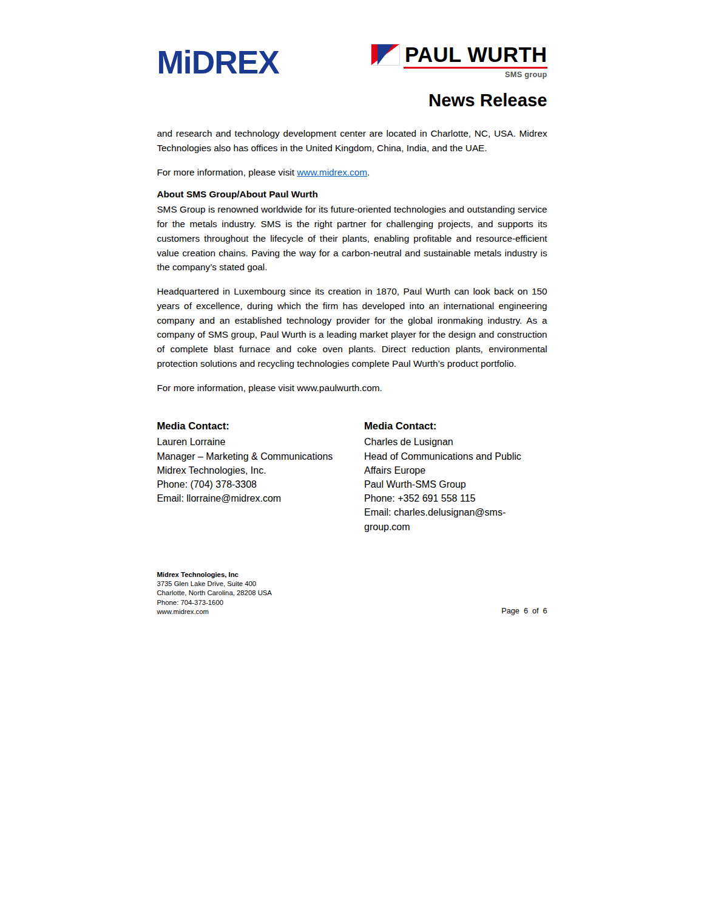Mi DREX
PAUL WURTH
SMS group
News Release
and research and technology development center are located in Charlotte, NC, USA. Midrex Technologies also has offices in the United Kingdom, China, India, and the UAE.
For more information, please visit www.midrex.com.
About SMS Group/About Paul Wurth
SMS Group is renowned worldwide for its future-oriented technologies and outstanding service for the metals industry. SMS is the right partner for challenging projects, and supports its customers throughout the lifecycle of their plants, enabling profitable and resource-efficient value creation chains. Paving the way for a carbon-neutral and sustainable metals industry is the company’s stated goal.
Headquartered in Luxembourg since its creation in 1870, Paul Wurth can look back on 150 years of excellence, during which the firm has developed into an international engineering company and an established technology provider for the global ironmaking industry. As a company of SMS group, Paul Wurth is a leading market player for the design and construction of complete blast furnace and coke oven plants. Direct reduction plants, environmental protection solutions and recycling technologies complete Paul Wurth’s product portfolio.
For more information, please visit www.paulwurth.com.
Media Contact:
Lauren Lorraine
Manager – Marketing & Communications
Midrex Technologies, Inc.
Phone: (704) 378-3308
Email: llorraine@midrex.com
Media Contact:
Charles de Lusignan
Head of Communications and Public Affairs Europe
Paul Wurth-SMS Group
Phone: +352 691 558 115
Email: charles.delusignan@sms-group.com
Midrex Technologies, Inc
3735 Glen Lake Drive, Suite 400
Charlotte, North Carolina, 28208 USA
Phone: 704-373-1600
www.midrex.com
Page 6 of 6